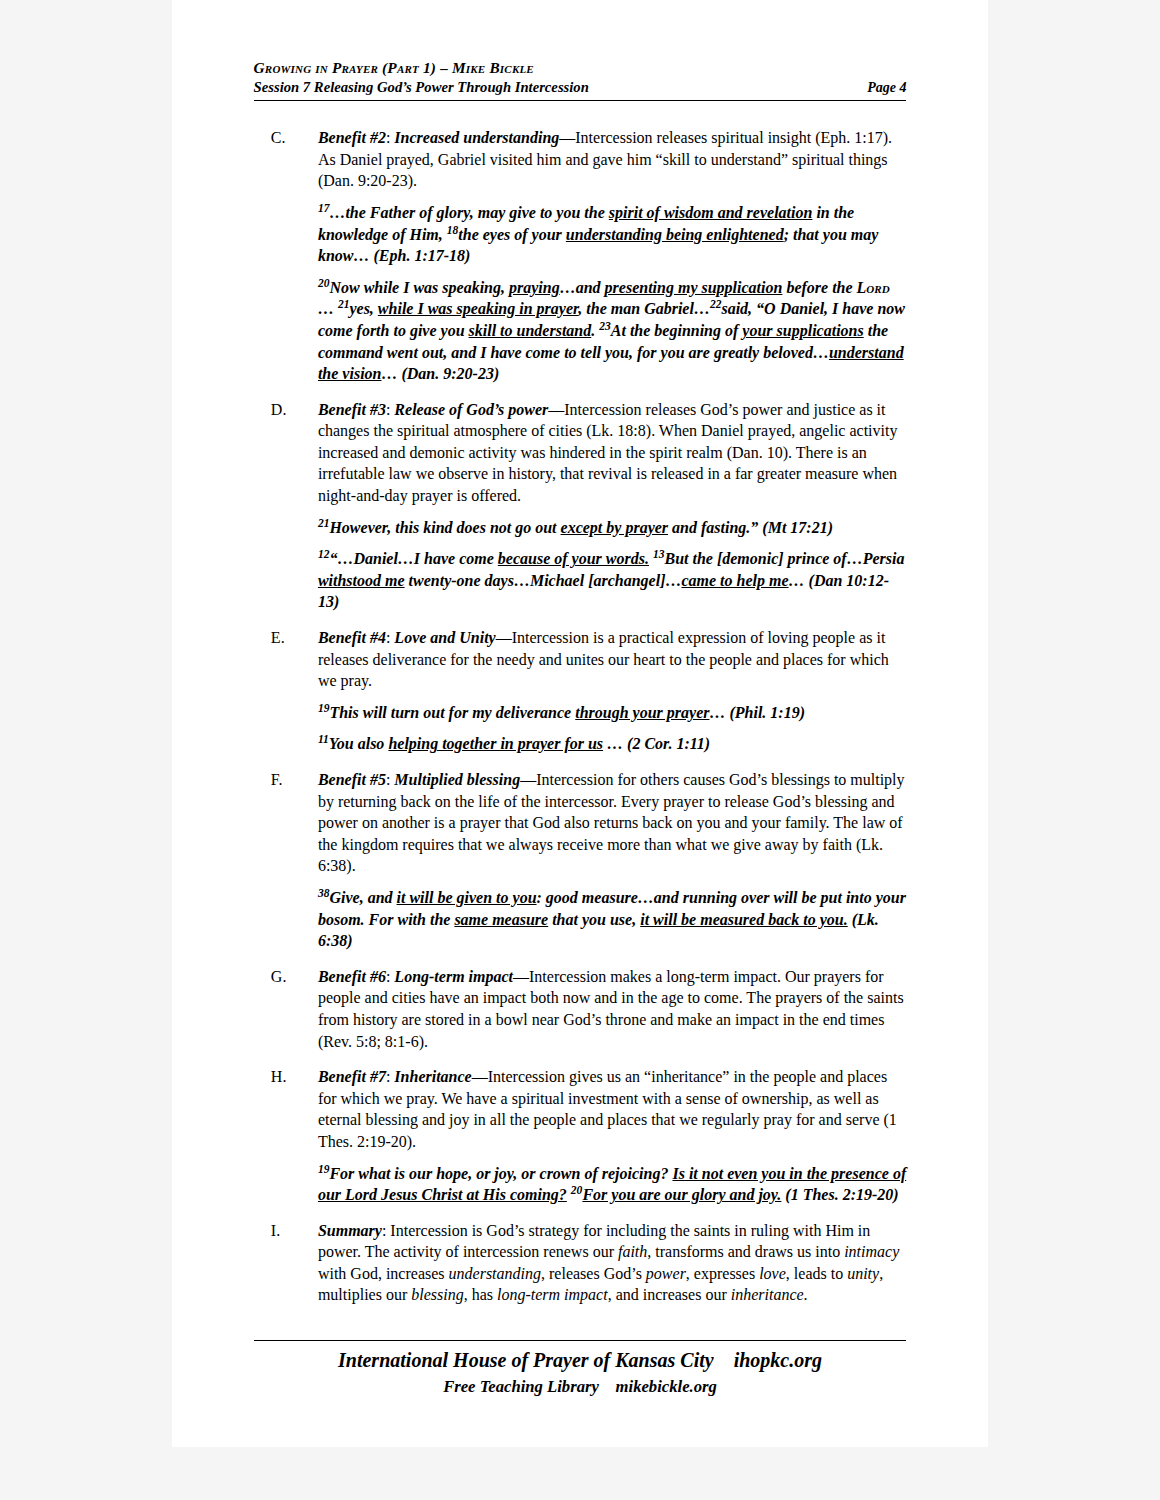Growing in Prayer (Part 1) – Mike Bickle
Session 7 Releasing God’s Power Through Intercession Page 4
C.
Benefit #2: Increased understanding—Intercession releases spiritual insight (Eph. 1:17). As Daniel prayed, Gabriel visited him and gave him “skill to understand” spiritual things (Dan. 9:20-23).
17…the Father of glory, may give to you the spirit of wisdom and revelation in the knowledge of Him, 18the eyes of your understanding being enlightened; that you may know… (Eph. 1:17-18)
20Now while I was speaking, praying…and presenting my supplication before the Lord … 21yes, while I was speaking in prayer, the man Gabriel…22said, “O Daniel, I have now come forth to give you skill to understand. 23At the beginning of your supplications the command went out, and I have come to tell you, for you are greatly beloved…understand the vision… (Dan. 9:20-23)
D.
Benefit #3: Release of God’s power—Intercession releases God’s power and justice as it changes the spiritual atmosphere of cities (Lk. 18:8). When Daniel prayed, angelic activity increased and demonic activity was hindered in the spirit realm (Dan. 10). There is an irrefutable law we observe in history, that revival is released in a far greater measure when night-and-day prayer is offered.
21However, this kind does not go out except by prayer and fasting.” (Mt 17:21)
12“…Daniel…I have come because of your words. 13But the [demonic] prince of…Persia withstood me twenty-one days…Michael [archangel]…came to help me… (Dan 10:12-13)
E.
Benefit #4: Love and Unity—Intercession is a practical expression of loving people as it releases deliverance for the needy and unites our heart to the people and places for which we pray.
19This will turn out for my deliverance through your prayer… (Phil. 1:19)
11You also helping together in prayer for us … (2 Cor. 1:11)
F.
Benefit #5: Multiplied blessing—Intercession for others causes God’s blessings to multiply by returning back on the life of the intercessor. Every prayer to release God’s blessing and power on another is a prayer that God also returns back on you and your family. The law of the kingdom requires that we always receive more than what we give away by faith (Lk. 6:38).
38Give, and it will be given to you: good measure…and running over will be put into your bosom. For with the same measure that you use, it will be measured back to you. (Lk. 6:38)
G.
Benefit #6: Long-term impact—Intercession makes a long-term impact. Our prayers for people and cities have an impact both now and in the age to come. The prayers of the saints from history are stored in a bowl near God’s throne and make an impact in the end times (Rev. 5:8; 8:1-6).
H.
Benefit #7: Inheritance—Intercession gives us an “inheritance” in the people and places for which we pray. We have a spiritual investment with a sense of ownership, as well as eternal blessing and joy in all the people and places that we regularly pray for and serve (1 Thes. 2:19-20).
19For what is our hope, or joy, or crown of rejoicing? Is it not even you in the presence of our Lord Jesus Christ at His coming? 20For you are our glory and joy. (1 Thes. 2:19-20)
I.
Summary: Intercession is God’s strategy for including the saints in ruling with Him in power. The activity of intercession renews our faith, transforms and draws us into intimacy with God, increases understanding, releases God’s power, expresses love, leads to unity, multiplies our blessing, has long-term impact, and increases our inheritance.
International House of Prayer of Kansas City ihopkc.org
Free Teaching Library mikebickle.org